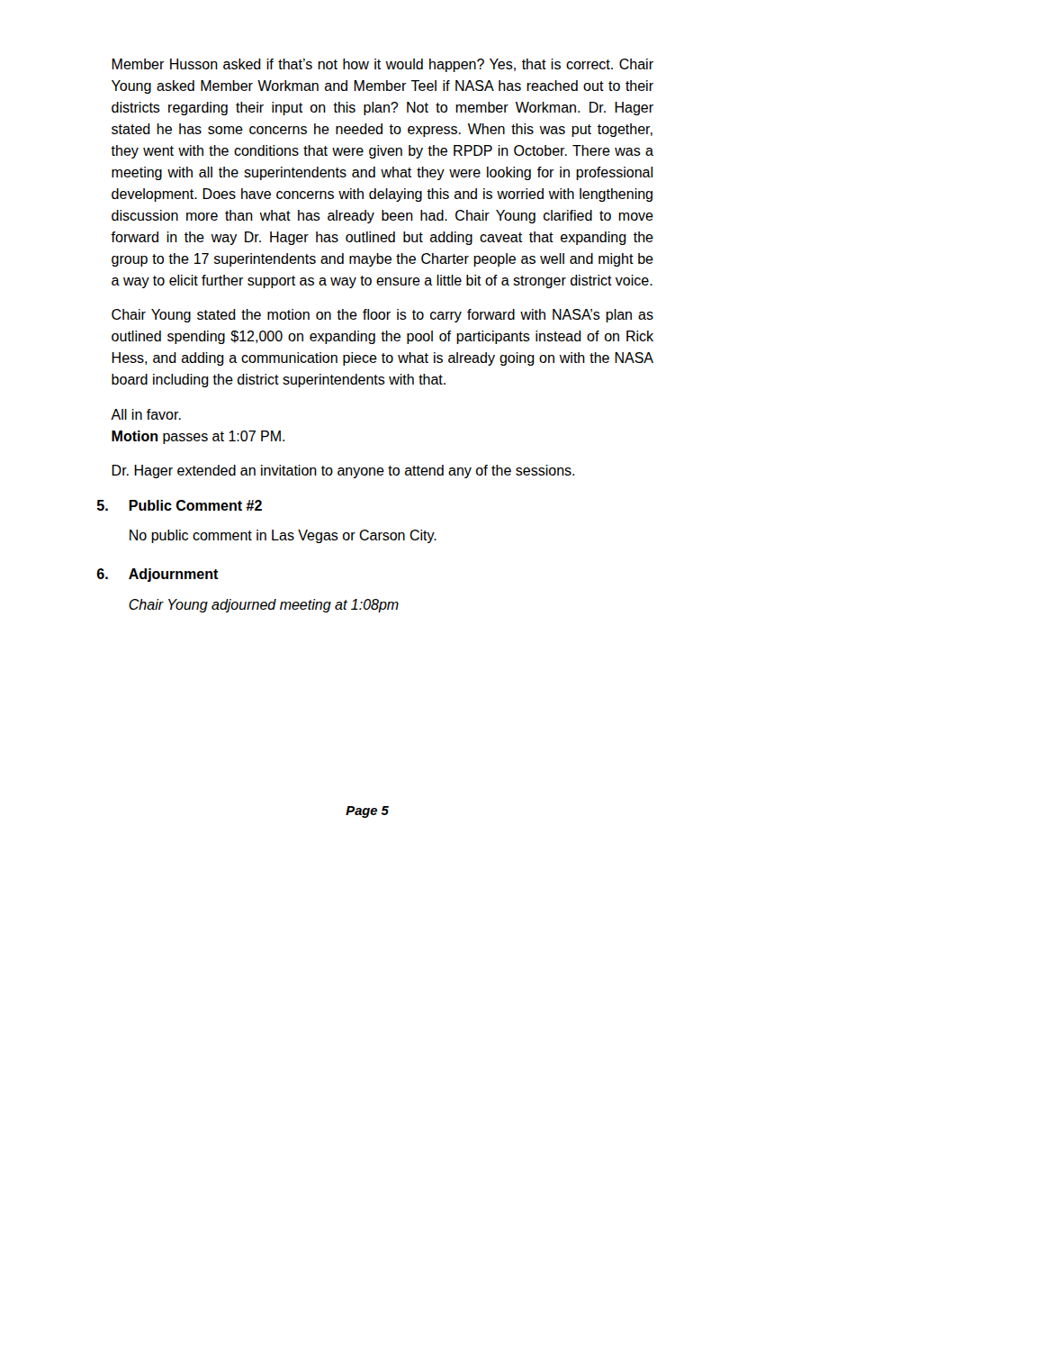Member Husson asked if that’s not how it would happen? Yes, that is correct. Chair Young asked Member Workman and Member Teel if NASA has reached out to their districts regarding their input on this plan? Not to member Workman. Dr. Hager stated he has some concerns he needed to express. When this was put together, they went with the conditions that were given by the RPDP in October. There was a meeting with all the superintendents and what they were looking for in professional development. Does have concerns with delaying this and is worried with lengthening discussion more than what has already been had. Chair Young clarified to move forward in the way Dr. Hager has outlined but adding caveat that expanding the group to the 17 superintendents and maybe the Charter people as well and might be a way to elicit further support as a way to ensure a little bit of a stronger district voice.
Chair Young stated the motion on the floor is to carry forward with NASA’s plan as outlined spending $12,000 on expanding the pool of participants instead of on Rick Hess, and adding a communication piece to what is already going on with the NASA board including the district superintendents with that.
All in favor.
Motion passes at 1:07 PM.
Dr. Hager extended an invitation to anyone to attend any of the sessions.
Public Comment #2
No public comment in Las Vegas or Carson City.
Adjournment
Chair Young adjourned meeting at 1:08pm
Page 5